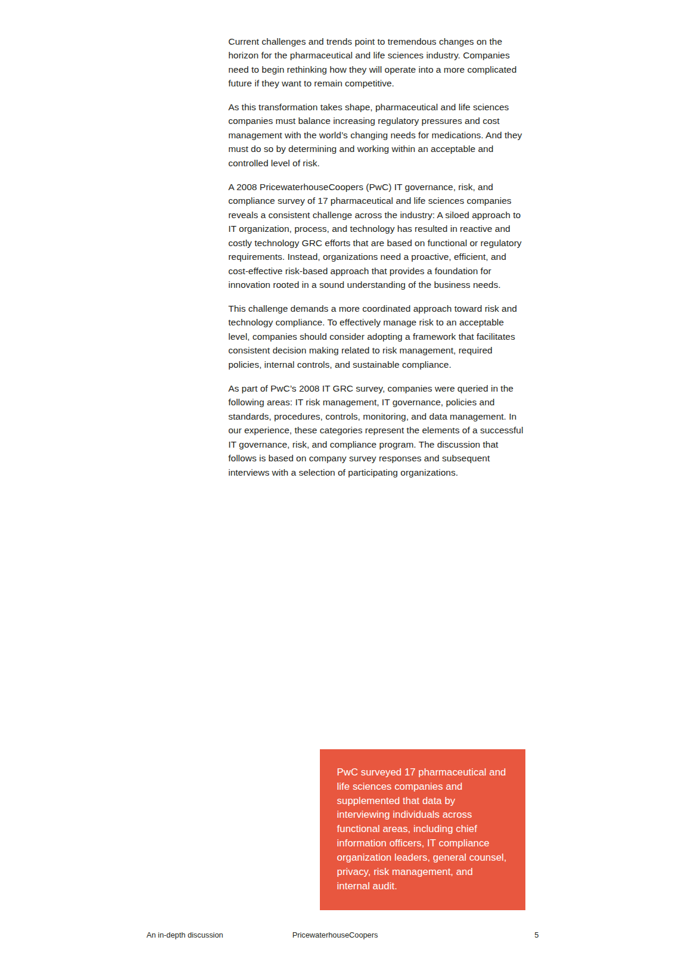Current challenges and trends point to tremendous changes on the horizon for the pharmaceutical and life sciences industry. Companies need to begin rethinking how they will operate into a more complicated future if they want to remain competitive.
As this transformation takes shape, pharmaceutical and life sciences companies must balance increasing regulatory pressures and cost management with the world’s changing needs for medications. And they must do so by determining and working within an acceptable and controlled level of risk.
A 2008 PricewaterhouseCoopers (PwC) IT governance, risk, and compliance survey of 17 pharmaceutical and life sciences companies reveals a consistent challenge across the industry: A siloed approach to IT organization, process, and technology has resulted in reactive and costly technology GRC efforts that are based on functional or regulatory requirements. Instead, organizations need a proactive, efficient, and cost-effective risk-based approach that provides a foundation for innovation rooted in a sound understanding of the business needs.
This challenge demands a more coordinated approach toward risk and technology compliance. To effectively manage risk to an acceptable level, companies should consider adopting a framework that facilitates consistent decision making related to risk management, required policies, internal controls, and sustainable compliance.
As part of PwC’s 2008 IT GRC survey, companies were queried in the following areas: IT risk management, IT governance, policies and standards, procedures, controls, monitoring, and data management. In our experience, these categories represent the elements of a successful IT governance, risk, and compliance program. The discussion that follows is based on company survey responses and subsequent interviews with a selection of participating organizations.
PwC surveyed 17 pharmaceutical and life sciences companies and supplemented that data by interviewing individuals across functional areas, including chief information officers, IT compliance organization leaders, general counsel, privacy, risk management, and internal audit.
An in-depth discussion
PricewaterhouseCoopers
5